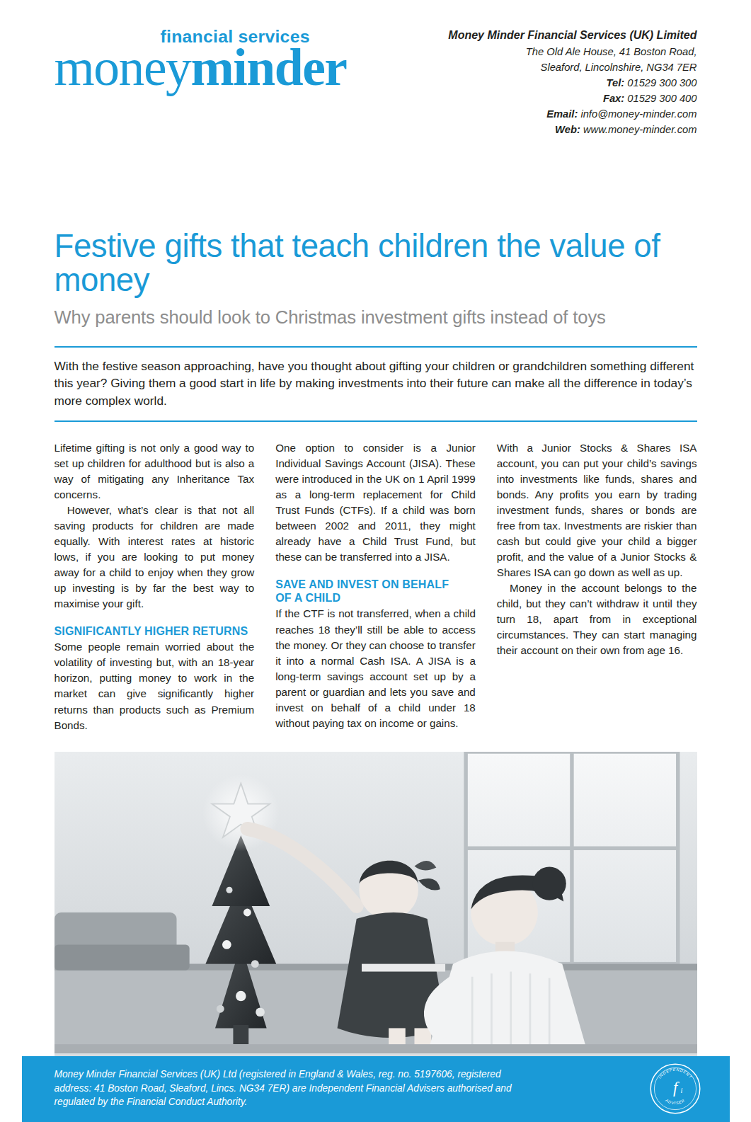financial services
money minder
Money Minder Financial Services (UK) Limited
The Old Ale House, 41 Boston Road,
Sleaford, Lincolnshire, NG34 7ER
Tel: 01529 300 300
Fax: 01529 300 400
Email: info@money-minder.com
Web: www.money-minder.com
Festive gifts that teach children the value of money
Why parents should look to Christmas investment gifts instead of toys
With the festive season approaching, have you thought about gifting your children or grandchildren something different this year? Giving them a good start in life by making investments into their future can make all the difference in today’s more complex world.
Lifetime gifting is not only a good way to set up children for adulthood but is also a way of mitigating any Inheritance Tax concerns.
However, what’s clear is that not all saving products for children are made equally. With interest rates at historic lows, if you are looking to put money away for a child to enjoy when they grow up investing is by far the best way to maximise your gift.
Significantly higher returns
Some people remain worried about the volatility of investing but, with an 18-year horizon, putting money to work in the market can give significantly higher returns than products such as Premium Bonds.
One option to consider is a Junior Individual Savings Account (JISA). These were introduced in the UK on 1 April 1999 as a long-term replacement for Child Trust Funds (CTFs). If a child was born between 2002 and 2011, they might already have a Child Trust Fund, but these can be transferred into a JISA.
Save and invest on behalf
of a child
If the CTF is not transferred, when a child reaches 18 they’ll still be able to access the money. Or they can choose to transfer it into a normal Cash ISA. A JISA is a long-term savings account set up by a parent or guardian and lets you save and invest on behalf of a child under 18 without paying tax on income or gains.
With a Junior Stocks & Shares ISA account, you can put your child’s savings into investments like funds, shares and bonds. Any profits you earn by trading investment funds, shares or bonds are free from tax. Investments are riskier than cash but could give your child a bigger profit, and the value of a Junior Stocks & Shares ISA can go down as well as up.
Money in the account belongs to the child, but they can’t withdraw it until they turn 18, apart from in exceptional circumstances. They can start managing their account on their own from age 16.
Money Minder Financial Services (UK) Ltd (registered in England & Wales, reg. no. 5197606, registered address: 41 Boston Road, Sleaford, Lincs. NG34 7ER) are Independent Financial Advisers authorised and regulated by the Financial Conduct Authority.
INDEPENDENT ADVISER f i